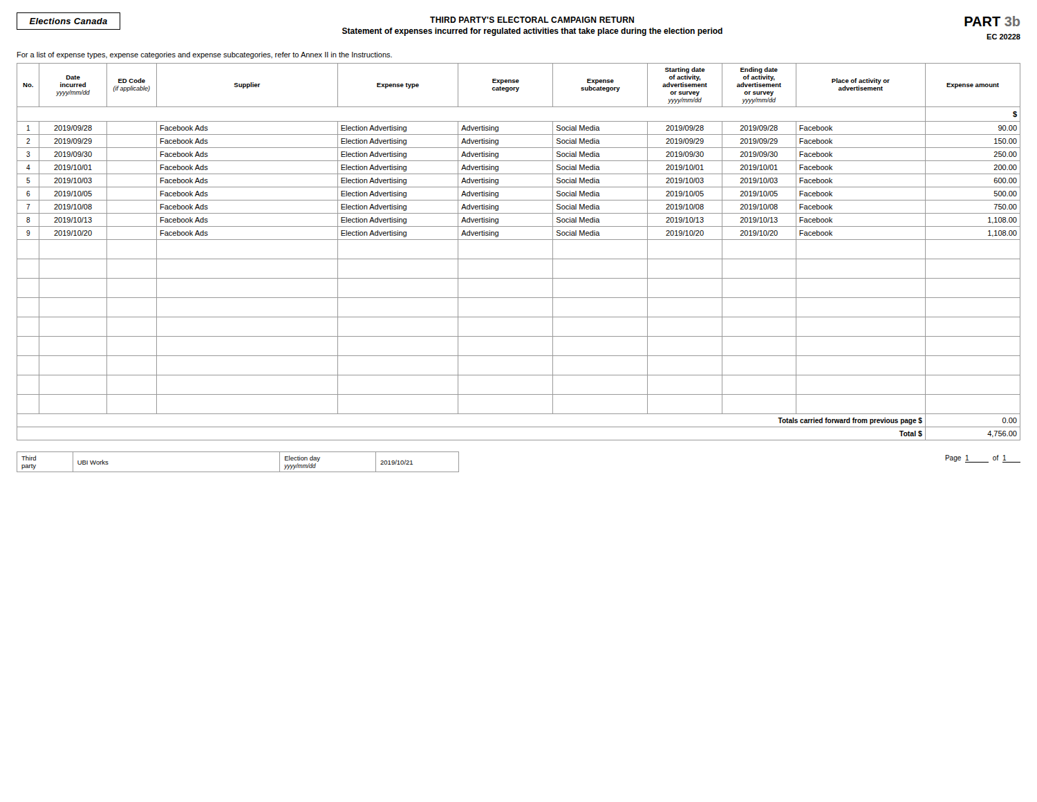Elections Canada
THIRD PARTY'S ELECTORAL CAMPAIGN RETURN
Statement of expenses incurred for regulated activities that take place during the election period
PART 3b
EC 20228
For a list of expense types, expense categories and expense subcategories, refer to Annex II in the Instructions.
| No. | Date incurred yyyy/mm/dd | ED Code (if applicable) | Supplier | Expense type | Expense category | Expense subcategory | Starting date of activity, advertisement or survey yyyy/mm/dd | Ending date of activity, advertisement or survey yyyy/mm/dd | Place of activity or advertisement | Expense amount |
| --- | --- | --- | --- | --- | --- | --- | --- | --- | --- | --- |
| | $ |
| 1 | 2019/09/28 | | Facebook Ads | Election Advertising | Advertising | Social Media | 2019/09/28 | 2019/09/28 | Facebook | 90.00 |
| 2 | 2019/09/29 | | Facebook Ads | Election Advertising | Advertising | Social Media | 2019/09/29 | 2019/09/29 | Facebook | 150.00 |
| 3 | 2019/09/30 | | Facebook Ads | Election Advertising | Advertising | Social Media | 2019/09/30 | 2019/09/30 | Facebook | 250.00 |
| 4 | 2019/10/01 | | Facebook Ads | Election Advertising | Advertising | Social Media | 2019/10/01 | 2019/10/01 | Facebook | 200.00 |
| 5 | 2019/10/03 | | Facebook Ads | Election Advertising | Advertising | Social Media | 2019/10/03 | 2019/10/03 | Facebook | 600.00 |
| 6 | 2019/10/05 | | Facebook Ads | Election Advertising | Advertising | Social Media | 2019/10/05 | 2019/10/05 | Facebook | 500.00 |
| 7 | 2019/10/08 | | Facebook Ads | Election Advertising | Advertising | Social Media | 2019/10/08 | 2019/10/08 | Facebook | 750.00 |
| 8 | 2019/10/13 | | Facebook Ads | Election Advertising | Advertising | Social Media | 2019/10/13 | 2019/10/13 | Facebook | 1,108.00 |
| 9 | 2019/10/20 | | Facebook Ads | Election Advertising | Advertising | Social Media | 2019/10/20 | 2019/10/20 | Facebook | 1,108.00 |
| Totals carried forward from previous page $ | 0.00 |
| Total $ | 4,756.00 |
| Third party | UBI Works | Election day yyyy/mm/dd | 2019/10/21 |
Page 1 of 1